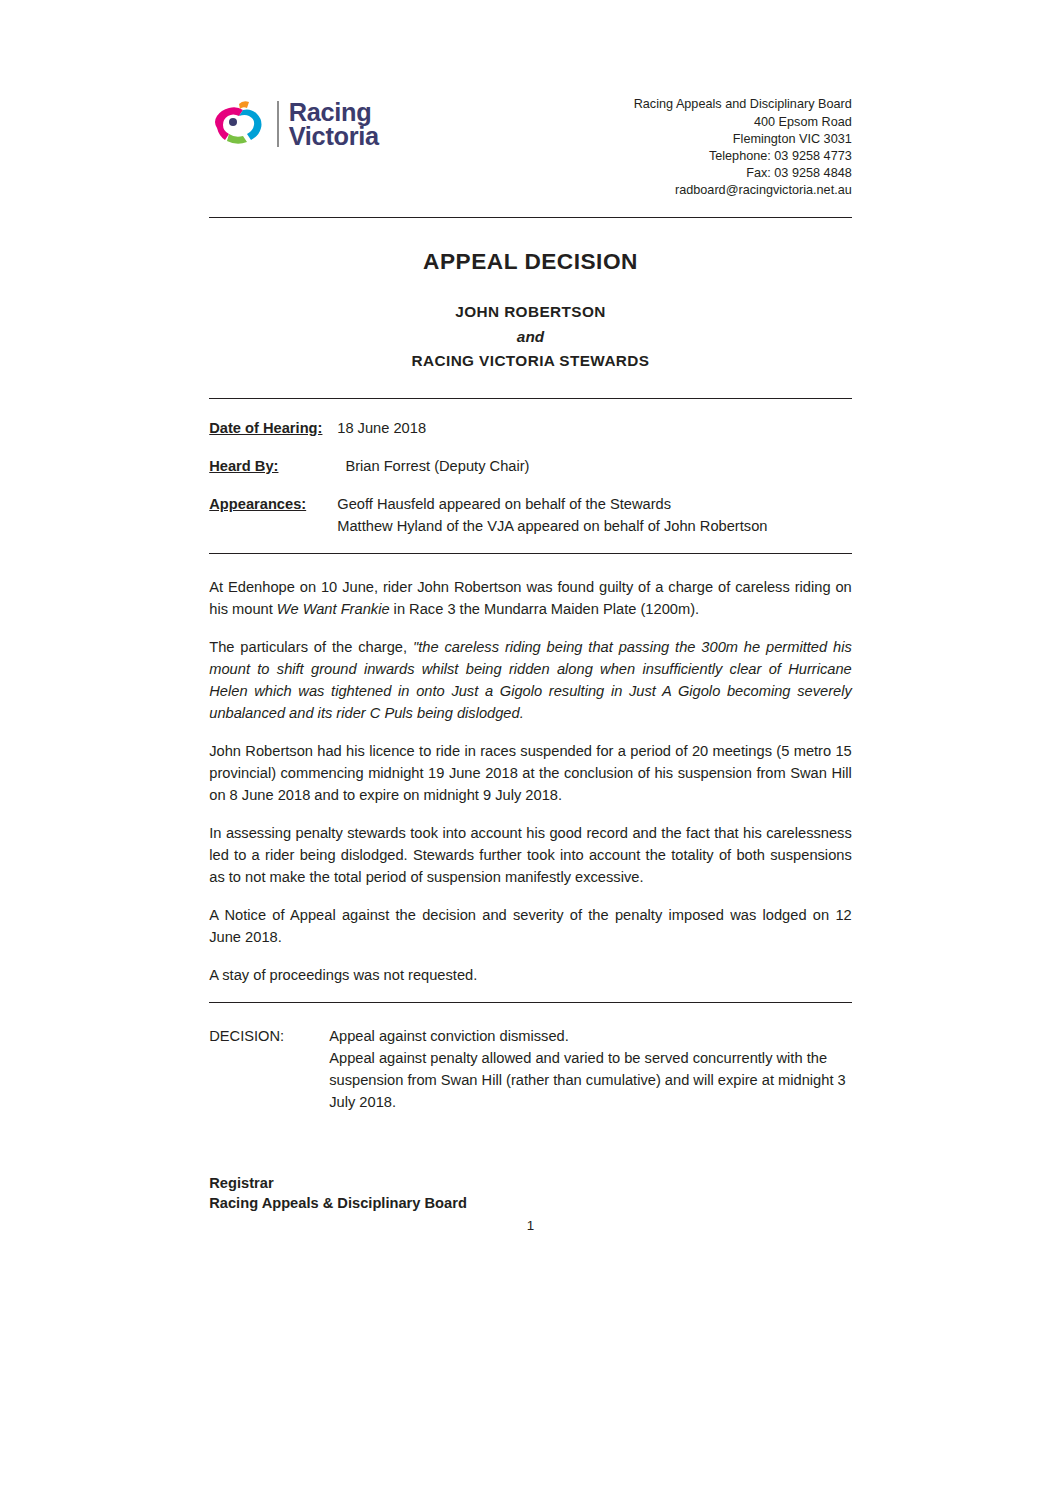Racing
Victoria
Racing Appeals and Disciplinary Board
400 Epsom Road
Flemington VIC 3031
Telephone: 03 9258 4773
Fax: 03 9258 4848
radboard@racingvictoria.net.au
APPEAL DECISION
JOHN ROBERTSON
and
RACING VICTORIA STEWARDS
Date of Hearing:
18 June 2018
Heard By:
Brian Forrest (Deputy Chair)
Appearances:
Geoff Hausfeld appeared on behalf of the Stewards
Matthew Hyland of the VJA appeared on behalf of John Robertson
At Edenhope on 10 June, rider John Robertson was found guilty of a charge of careless riding on his mount We Want Frankie in Race 3 the Mundarra Maiden Plate (1200m).
The particulars of the charge, "the careless riding being that passing the 300m he permitted his mount to shift ground inwards whilst being ridden along when insufficiently clear of Hurricane Helen which was tightened in onto Just a Gigolo resulting in Just A Gigolo becoming severely unbalanced and its rider C Puls being dislodged.
John Robertson had his licence to ride in races suspended for a period of 20 meetings (5 metro 15 provincial) commencing midnight 19 June 2018 at the conclusion of his suspension from Swan Hill on 8 June 2018 and to expire on midnight 9 July 2018.
In assessing penalty stewards took into account his good record and the fact that his carelessness led to a rider being dislodged. Stewards further took into account the totality of both suspensions as to not make the total period of suspension manifestly excessive.
A Notice of Appeal against the decision and severity of the penalty imposed was lodged on 12 June 2018.
A stay of proceedings was not requested.
DECISION:
Appeal against conviction dismissed.
Appeal against penalty allowed and varied to be served concurrently with the suspension from Swan Hill (rather than cumulative) and will expire at midnight 3 July 2018.
Registrar
Racing Appeals & Disciplinary Board
1